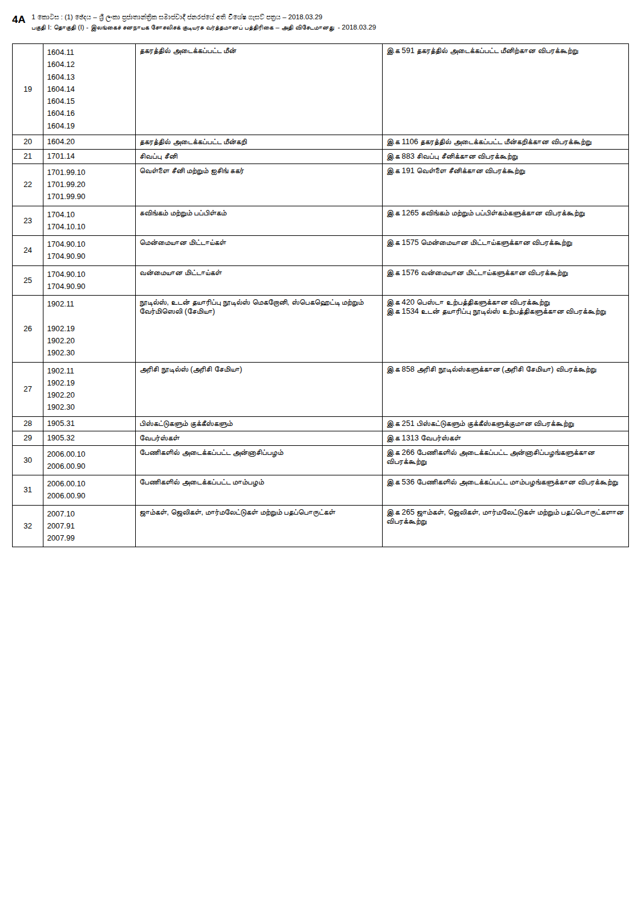4A
1 කොටස : (1) ඡේදය – ශ්‍රී ලංකා ප්‍රජාතාන්ත්‍රික සමාජවාදී ජනරජයේ අති විශේෂ ගැසට් පත්‍රය – 2018.03.29
பகுதி I: தொகுதி (I) - இலங்கைச் சனநாயக சோசலிசக் குடியரசு வர்த்தமானப் பத்திரிகை – அதி விசேடமானது - 2018.03.29
| 19 | 1604.11 1604.12 1604.13 1604.14 1604.15 1604.16 1604.19 | தகரத்தில் அடைக்கப்பட்ட மீன் | இ.க 591 தகரத்தில் அடைக்கப்பட்ட மீனிற்கான விபரக்கூற்று |
| 20 | 1604.20 | தகரத்தில் அடைக்கப்பட்ட மீன்கறி | இ.க 1106 தகரத்தில் அடைக்கப்பட்ட மீன்கறிக்கான விபரக்கூற்று |
| 21 | 1701.14 | சிவப்பு சீனி | இ.க 883 சிவப்பு சீனிக்கான விபரக்கூற்று |
| 22 | 1701.99.10 1701.99.20 1701.99.90 | வெள்ளை சீனி மற்றும் ஐசிங் சுகர் | இ.க 191 வெள்ளை சீனிக்கான விபரக்கூற்று |
| 23 | 1704.10 1704.10.10 | சுவிங்கம் மற்றும் பப்பிள்கம் | இ.க 1265 சுவிங்கம் மற்றும் பப்பிள்கம்களுக்கான விபரக்கூற்று |
| 24 | 1704.90.10 1704.90.90 | மென்மையான மிட்டாய்கள் | இ.க 1575 மென்மையான மிட்டாய்களுக்கான விபரக்கூற்று |
| 25 | 1704.90.10 1704.90.90 | வன்மையான மிட்டாய்கள் | இ.க 1576 வன்மையான மிட்டாய்களுக்கான விபரக்கூற்று |
| 26 | 1902.11 1902.19 1902.20 1902.30 | நூடில்ஸ், உடன் தயாரிப்பு நூடில்ஸ் மெகறோனி, ஸ்பெகஹெட்டி மற்றும் வேர்மிஸெலி (சேமியா) | இ.க 420 பெஸ்டா உற்பத்திகளுக்கான விபரக்கூற்று இ.க 1534 உடன் தயாரிப்பு நூடில்ஸ் உற்பத்திகளுக்கான விபரக்கூற்று |
| 27 | 1902.11 1902.19 1902.20 1902.30 | அரிசி நூடில்ஸ் (அரிசி சேமியா) | இ.க 858 அரிசி நூடில்ஸ்களுக்கான (அரிசி சேமியா) விபரக்கூற்று |
| 28 | 1905.31 | பிஸ்கட்டுகளும் குக்கீஸ்களும் | இ.க 251 பிஸ்கட்டுகளும் குக்கீஸ்களுக்குமான விபரக்கூற்று |
| 29 | 1905.32 | வேபர்ஸ்கள் | இ.க 1313 வேபர்ஸ்கள் |
| 30 | 2006.00.10 2006.00.90 | பேணிகளில் அடைக்கப்பட்ட அன்னாசிப்பழம் | இ.க 266 பேணிகளில் அடைக்கப்பட்ட அன்னாசிப்பழங்களுக்கான விபரக்கூற்று |
| 31 | 2006.00.10 2006.00.90 | பேணிகளில் அடைக்கப்பட்ட மாம்பழம் | இ.க 536 பேணிகளில் அடைக்கப்பட்ட மாம்பழங்களுக்கான விபரக்கூற்று |
| 32 | 2007.10 2007.91 2007.99 | ஜாம்கள், ஜெலிகள், மார்மலேட்டுகள் மற்றும் பதப்பொருட்கள் | இ.க 265 ஜாம்கள், ஜெலிகள், மார்மலேட்டுகள் மற்றும் பதப்பொருட்களான விபரக்கூற்று |